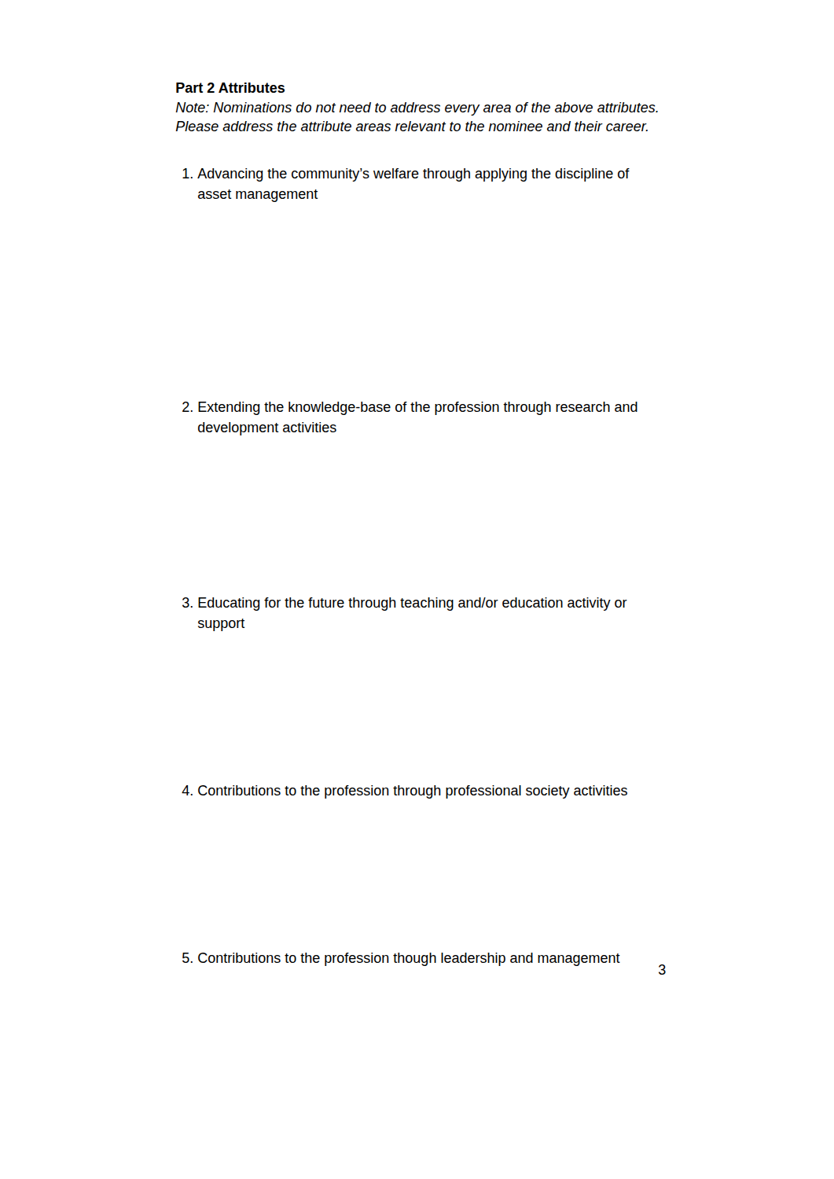Part 2 Attributes
Note: Nominations do not need to address every area of the above attributes.
Please address the attribute areas relevant to the nominee and their career.
Advancing the community’s welfare through applying the discipline of asset management
Extending the knowledge-base of the profession through research and development activities
Educating for the future through teaching and/or education activity or support
Contributions to the profession through professional society activities
Contributions to the profession though leadership and management
3